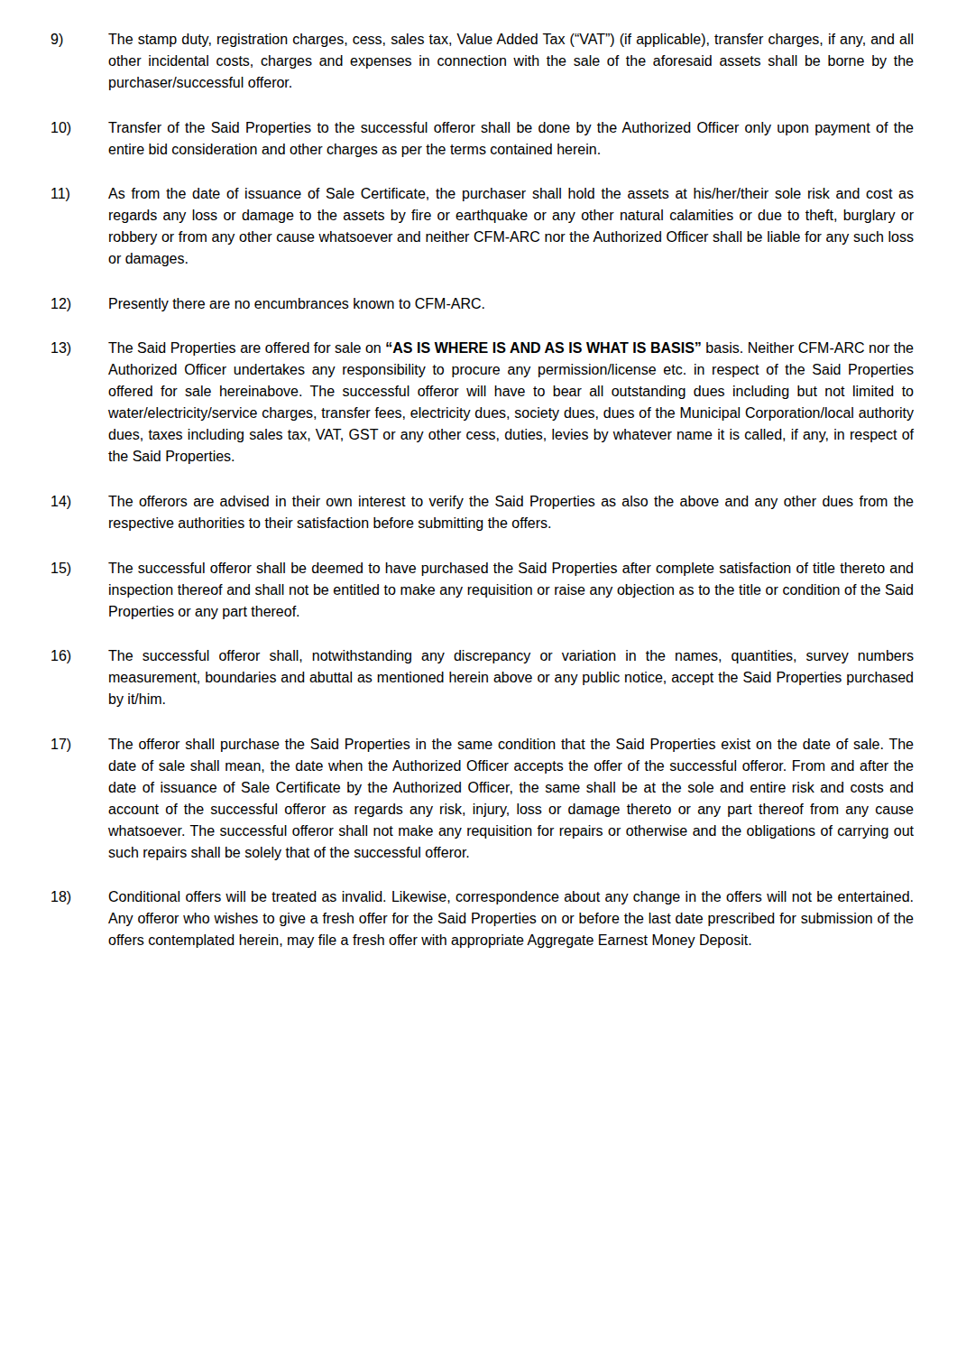The stamp duty, registration charges, cess, sales tax, Value Added Tax (“VAT”) (if applicable), transfer charges, if any, and all other incidental costs, charges and expenses in connection with the sale of the aforesaid assets shall be borne by the purchaser/successful offeror.
Transfer of the Said Properties to the successful offeror shall be done by the Authorized Officer only upon payment of the entire bid consideration and other charges as per the terms contained herein.
As from the date of issuance of Sale Certificate, the purchaser shall hold the assets at his/her/their sole risk and cost as regards any loss or damage to the assets by fire or earthquake or any other natural calamities or due to theft, burglary or robbery or from any other cause whatsoever and neither CFM-ARC nor the Authorized Officer shall be liable for any such loss or damages.
Presently there are no encumbrances known to CFM-ARC.
The Said Properties are offered for sale on “AS IS WHERE IS AND AS IS WHAT IS BASIS” basis. Neither CFM-ARC nor the Authorized Officer undertakes any responsibility to procure any permission/license etc. in respect of the Said Properties offered for sale hereinabove. The successful offeror will have to bear all outstanding dues including but not limited to water/electricity/service charges, transfer fees, electricity dues, society dues, dues of the Municipal Corporation/local authority dues, taxes including sales tax, VAT, GST or any other cess, duties, levies by whatever name it is called, if any, in respect of the Said Properties.
The offerors are advised in their own interest to verify the Said Properties as also the above and any other dues from the respective authorities to their satisfaction before submitting the offers.
The successful offeror shall be deemed to have purchased the Said Properties after complete satisfaction of title thereto and inspection thereof and shall not be entitled to make any requisition or raise any objection as to the title or condition of the Said Properties or any part thereof.
The successful offeror shall, notwithstanding any discrepancy or variation in the names, quantities, survey numbers measurement, boundaries and abuttal as mentioned herein above or any public notice, accept the Said Properties purchased by it/him.
The offeror shall purchase the Said Properties in the same condition that the Said Properties exist on the date of sale. The date of sale shall mean, the date when the Authorized Officer accepts the offer of the successful offeror. From and after the date of issuance of Sale Certificate by the Authorized Officer, the same shall be at the sole and entire risk and costs and account of the successful offeror as regards any risk, injury, loss or damage thereto or any part thereof from any cause whatsoever. The successful offeror shall not make any requisition for repairs or otherwise and the obligations of carrying out such repairs shall be solely that of the successful offeror.
Conditional offers will be treated as invalid. Likewise, correspondence about any change in the offers will not be entertained. Any offeror who wishes to give a fresh offer for the Said Properties on or before the last date prescribed for submission of the offers contemplated herein, may file a fresh offer with appropriate Aggregate Earnest Money Deposit.